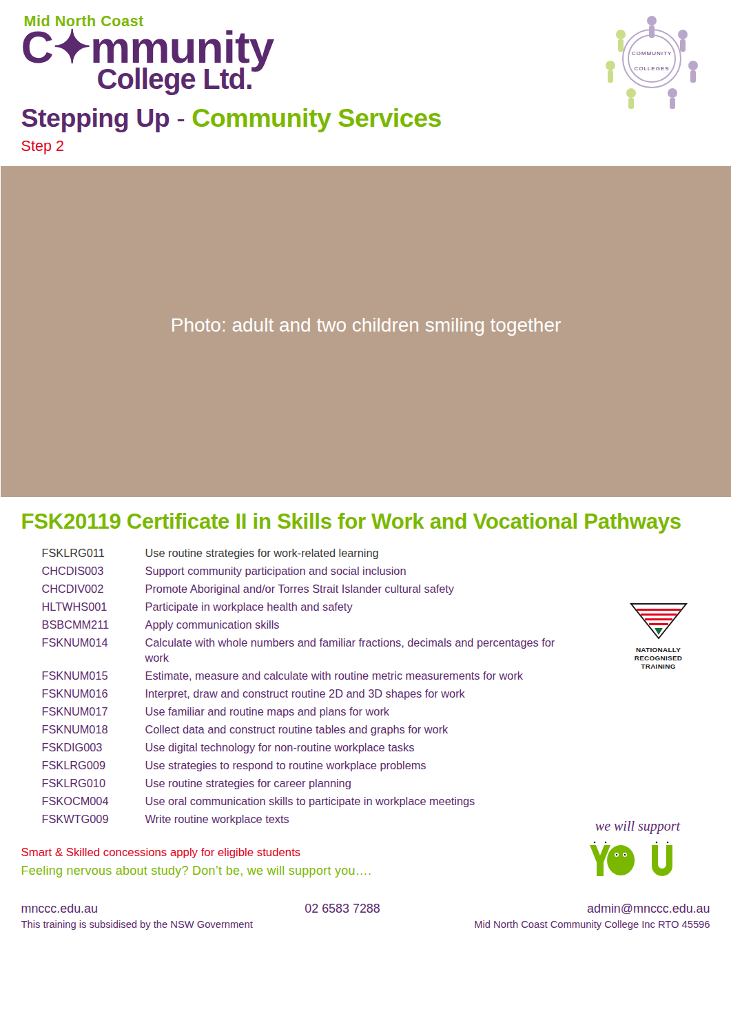Mid North Coast
C✦mmunity
College Ltd.
COMMUNITY COLLEGES
Stepping Up - Community Services
Step 2
FSK20119 Certificate II in Skills for Work and Vocational Pathways
NATIONALLY RECOGNISED
TRAINING
| FSKLRG011 | Use routine strategies for work-related learning |
| CHCDIS003 | Support community participation and social inclusion |
| CHCDIV002 | Promote Aboriginal and/or Torres Strait Islander cultural safety |
| HLTWHS001 | Participate in workplace health and safety |
| BSBCMM211 | Apply communication skills |
| FSKNUM014 | Calculate with whole numbers and familiar fractions, decimals and percentages for work |
| FSKNUM015 | Estimate, measure and calculate with routine metric measurements for work |
| FSKNUM016 | Interpret, draw and construct routine 2D and 3D shapes for work |
| FSKNUM017 | Use familiar and routine maps and plans for work |
| FSKNUM018 | Collect data and construct routine tables and graphs for work |
| FSKDIG003 | Use digital technology for non-routine workplace tasks |
| FSKLRG009 | Use strategies to respond to routine workplace problems |
| FSKLRG010 | Use routine strategies for career planning |
| FSKOCM004 | Use oral communication skills to participate in workplace meetings |
| FSKWTG009 | Write routine workplace texts |
Smart & Skilled concessions apply for eligible students
Feeling nervous about study? Don’t be, we will support you….
we will support
mnccc.edu.au 02 6583 7288 admin@mnccc.edu.au
This training is subsidised by the NSW Government Mid North Coast Community College Inc RTO 45596